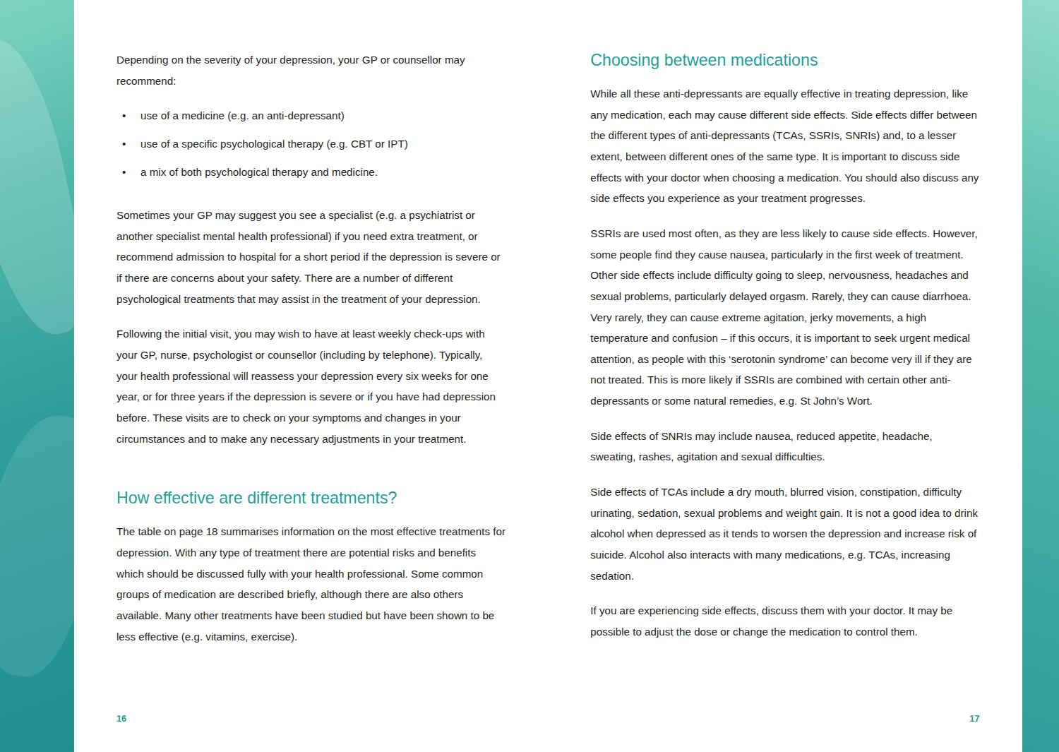Depending on the severity of your depression, your GP or counsellor may recommend:
use of a medicine (e.g. an anti-depressant)
use of a specific psychological therapy (e.g. CBT or IPT)
a mix of both psychological therapy and medicine.
Sometimes your GP may suggest you see a specialist (e.g. a psychiatrist or another specialist mental health professional) if you need extra treatment, or recommend admission to hospital for a short period if the depression is severe or if there are concerns about your safety. There are a number of different psychological treatments that may assist in the treatment of your depression.
Following the initial visit, you may wish to have at least weekly check-ups with your GP, nurse, psychologist or counsellor (including by telephone). Typically, your health professional will reassess your depression every six weeks for one year, or for three years if the depression is severe or if you have had depression before. These visits are to check on your symptoms and changes in your circumstances and to make any necessary adjustments in your treatment.
How effective are different treatments?
The table on page 18 summarises information on the most effective treatments for depression. With any type of treatment there are potential risks and benefits which should be discussed fully with your health professional. Some common groups of medication are described briefly, although there are also others available. Many other treatments have been studied but have been shown to be less effective (e.g. vitamins, exercise).
16
Choosing between medications
While all these anti-depressants are equally effective in treating depression, like any medication, each may cause different side effects. Side effects differ between the different types of anti-depressants (TCAs, SSRIs, SNRIs) and, to a lesser extent, between different ones of the same type. It is important to discuss side effects with your doctor when choosing a medication. You should also discuss any side effects you experience as your treatment progresses.
SSRIs are used most often, as they are less likely to cause side effects. However, some people find they cause nausea, particularly in the first week of treatment. Other side effects include difficulty going to sleep, nervousness, headaches and sexual problems, particularly delayed orgasm. Rarely, they can cause diarrhoea. Very rarely, they can cause extreme agitation, jerky movements, a high temperature and confusion – if this occurs, it is important to seek urgent medical attention, as people with this ‘serotonin syndrome’ can become very ill if they are not treated. This is more likely if SSRIs are combined with certain other anti-depressants or some natural remedies, e.g. St John’s Wort.
Side effects of SNRIs may include nausea, reduced appetite, headache, sweating, rashes, agitation and sexual difficulties.
Side effects of TCAs include a dry mouth, blurred vision, constipation, difficulty urinating, sedation, sexual problems and weight gain. It is not a good idea to drink alcohol when depressed as it tends to worsen the depression and increase risk of suicide. Alcohol also interacts with many medications, e.g. TCAs, increasing sedation.
If you are experiencing side effects, discuss them with your doctor. It may be possible to adjust the dose or change the medication to control them.
17